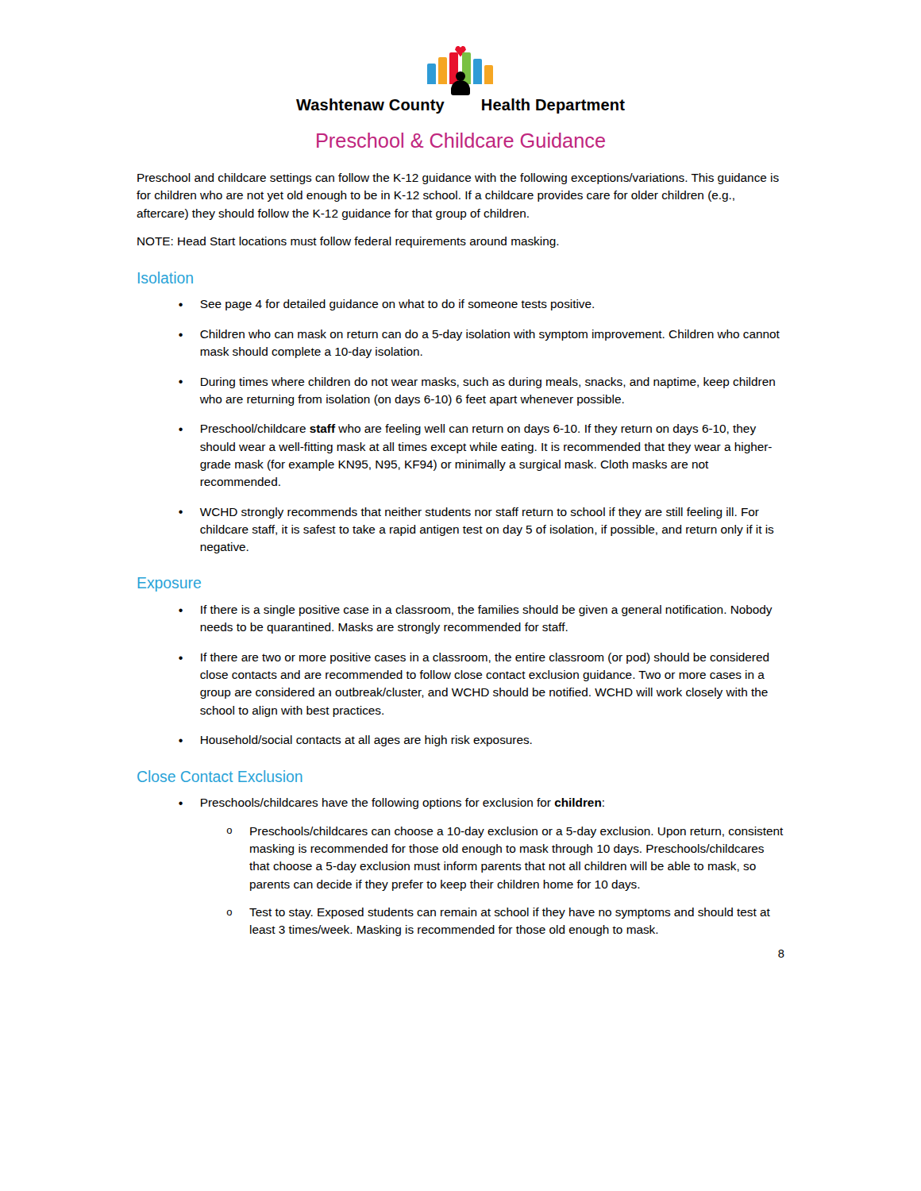Washtenaw County Health Department
Preschool & Childcare Guidance
Preschool and childcare settings can follow the K-12 guidance with the following exceptions/variations. This guidance is for children who are not yet old enough to be in K-12 school. If a childcare provides care for older children (e.g., aftercare) they should follow the K-12 guidance for that group of children.
NOTE: Head Start locations must follow federal requirements around masking.
Isolation
See page 4 for detailed guidance on what to do if someone tests positive.
Children who can mask on return can do a 5-day isolation with symptom improvement. Children who cannot mask should complete a 10-day isolation.
During times where children do not wear masks, such as during meals, snacks, and naptime, keep children who are returning from isolation (on days 6-10) 6 feet apart whenever possible.
Preschool/childcare staff who are feeling well can return on days 6-10. If they return on days 6-10, they should wear a well-fitting mask at all times except while eating. It is recommended that they wear a higher-grade mask (for example KN95, N95, KF94) or minimally a surgical mask. Cloth masks are not recommended.
WCHD strongly recommends that neither students nor staff return to school if they are still feeling ill. For childcare staff, it is safest to take a rapid antigen test on day 5 of isolation, if possible, and return only if it is negative.
Exposure
If there is a single positive case in a classroom, the families should be given a general notification. Nobody needs to be quarantined. Masks are strongly recommended for staff.
If there are two or more positive cases in a classroom, the entire classroom (or pod) should be considered close contacts and are recommended to follow close contact exclusion guidance. Two or more cases in a group are considered an outbreak/cluster, and WCHD should be notified. WCHD will work closely with the school to align with best practices.
Household/social contacts at all ages are high risk exposures.
Close Contact Exclusion
Preschools/childcares have the following options for exclusion for children:
Preschools/childcares can choose a 10-day exclusion or a 5-day exclusion. Upon return, consistent masking is recommended for those old enough to mask through 10 days. Preschools/childcares that choose a 5-day exclusion must inform parents that not all children will be able to mask, so parents can decide if they prefer to keep their children home for 10 days.
Test to stay. Exposed students can remain at school if they have no symptoms and should test at least 3 times/week. Masking is recommended for those old enough to mask.
8